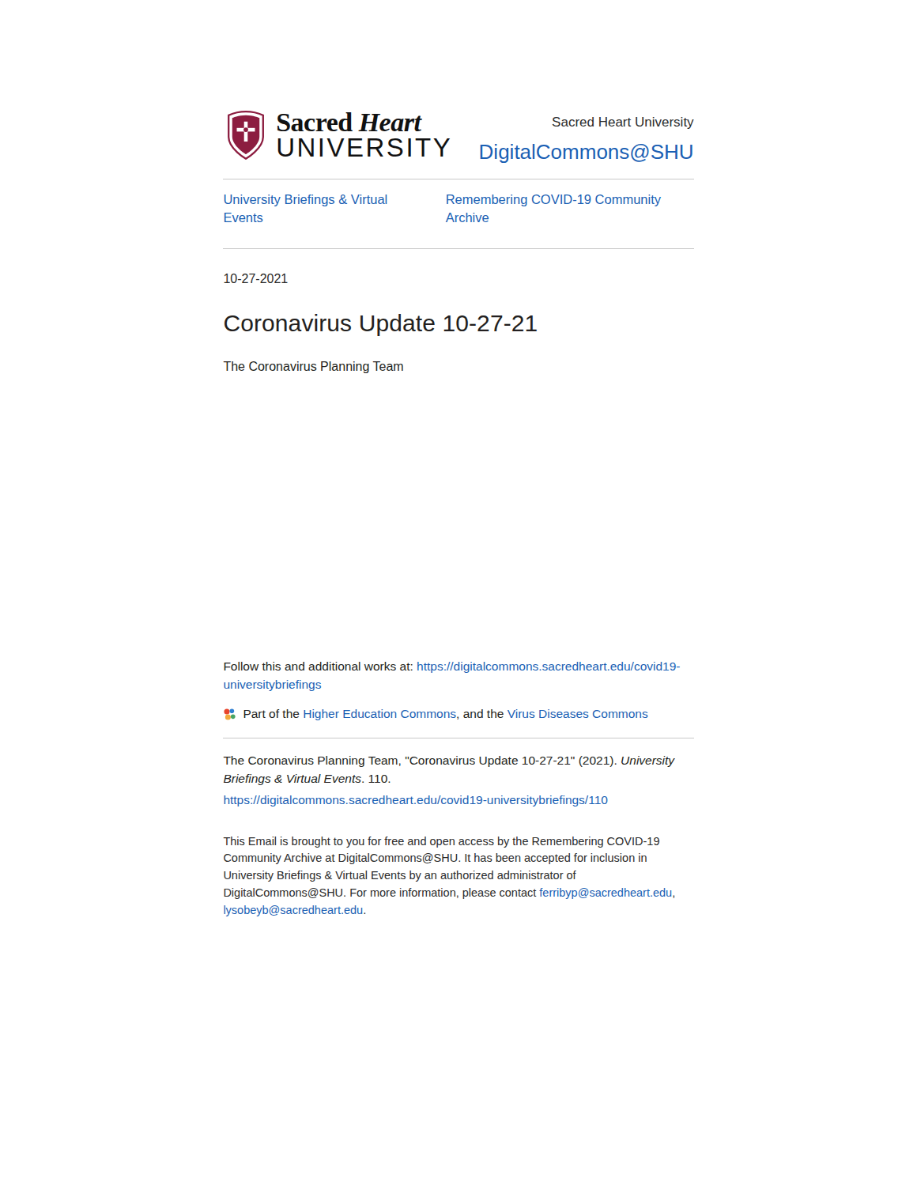Sacred Heart UNIVERSITY
Sacred Heart University
DigitalCommons@SHU
University Briefings & Virtual Events Remembering COVID-19 Community Archive
10-27-2021
Coronavirus Update 10-27-21
The Coronavirus Planning Team
Follow this and additional works at: https://digitalcommons.sacredheart.edu/covid19-universitybriefings
Part of the Higher Education Commons, and the Virus Diseases Commons
The Coronavirus Planning Team, "Coronavirus Update 10-27-21" (2021). University Briefings & Virtual Events. 110. https://digitalcommons.sacredheart.edu/covid19-universitybriefings/110
This Email is brought to you for free and open access by the Remembering COVID-19 Community Archive at DigitalCommons@SHU. It has been accepted for inclusion in University Briefings & Virtual Events by an authorized administrator of DigitalCommons@SHU. For more information, please contact ferribyp@sacredheart.edu, lysobeyb@sacredheart.edu.